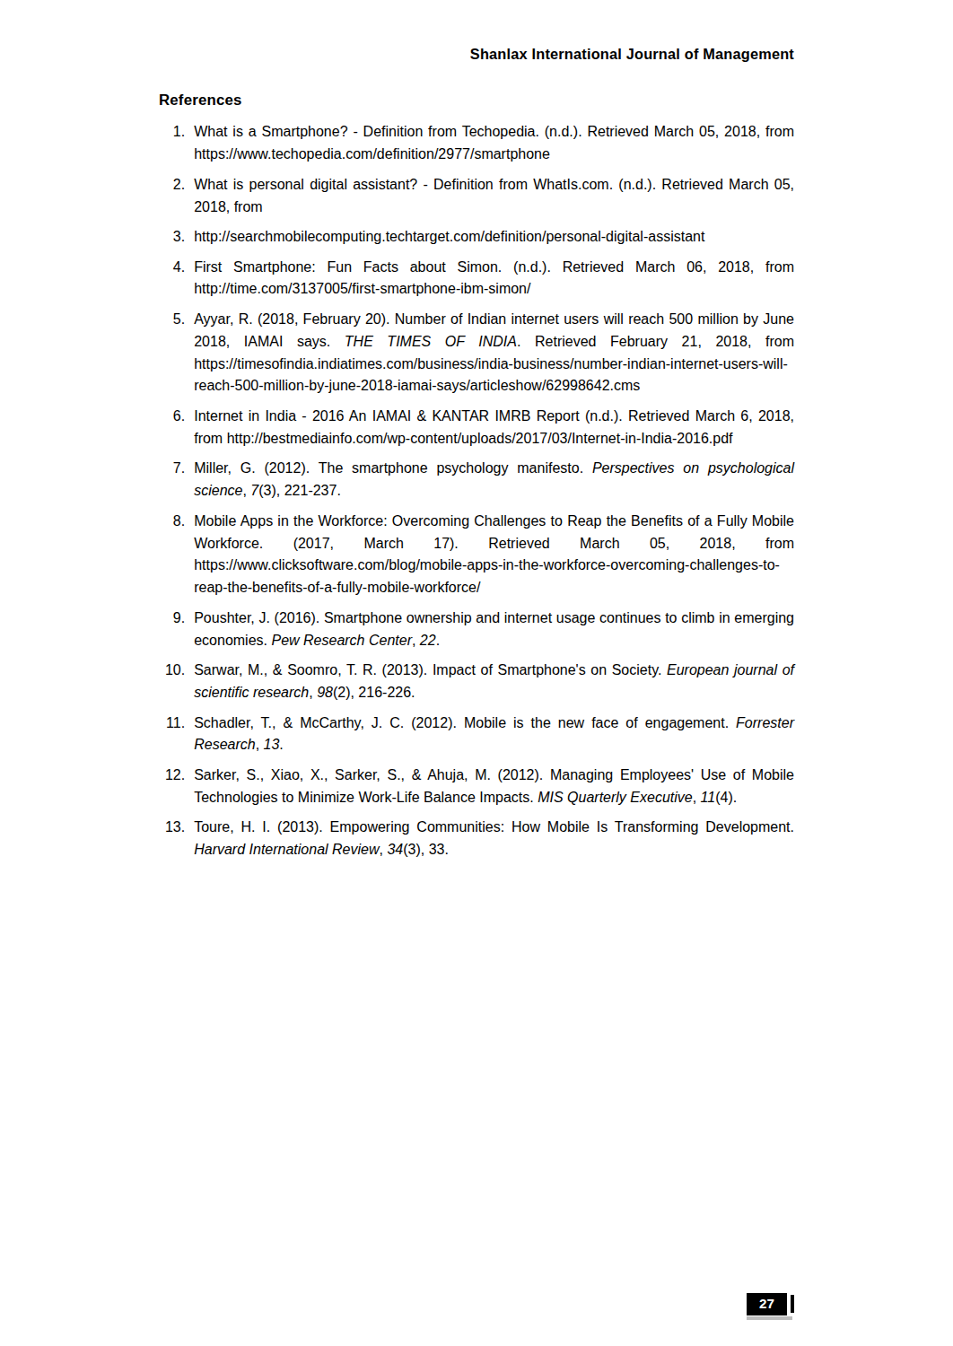Shanlax International Journal of Management
References
What is a Smartphone? - Definition from Techopedia. (n.d.). Retrieved March 05, 2018, from https://www.techopedia.com/definition/2977/smartphone
What is personal digital assistant? - Definition from WhatIs.com. (n.d.). Retrieved March 05, 2018, from
http://searchmobilecomputing.techtarget.com/definition/personal-digital-assistant
First Smartphone: Fun Facts about Simon. (n.d.). Retrieved March 06, 2018, from http://time.com/3137005/first-smartphone-ibm-simon/
Ayyar, R. (2018, February 20). Number of Indian internet users will reach 500 million by June 2018, IAMAI says. THE TIMES OF INDIA. Retrieved February 21, 2018, from https://timesofindia.indiatimes.com/business/india-business/number-indian-internet-users-will-reach-500-million-by-june-2018-iamai-says/articleshow/62998642.cms
Internet in India - 2016 An IAMAI & KANTAR IMRB Report (n.d.). Retrieved March 6, 2018, from http://bestmediainfo.com/wp-content/uploads/2017/03/Internet-in-India-2016.pdf
Miller, G. (2012). The smartphone psychology manifesto. Perspectives on psychological science, 7(3), 221-237.
Mobile Apps in the Workforce: Overcoming Challenges to Reap the Benefits of a Fully Mobile Workforce. (2017, March 17). Retrieved March 05, 2018, from https://www.clicksoftware.com/blog/mobile-apps-in-the-workforce-overcoming-challenges-to-reap-the-benefits-of-a-fully-mobile-workforce/
Poushter, J. (2016). Smartphone ownership and internet usage continues to climb in emerging economies. Pew Research Center, 22.
Sarwar, M., & Soomro, T. R. (2013). Impact of Smartphone's on Society. European journal of scientific research, 98(2), 216-226.
Schadler, T., & McCarthy, J. C. (2012). Mobile is the new face of engagement. Forrester Research, 13.
Sarker, S., Xiao, X., Sarker, S., & Ahuja, M. (2012). Managing Employees' Use of Mobile Technologies to Minimize Work-Life Balance Impacts. MIS Quarterly Executive, 11(4).
Toure, H. I. (2013). Empowering Communities: How Mobile Is Transforming Development. Harvard International Review, 34(3), 33.
27